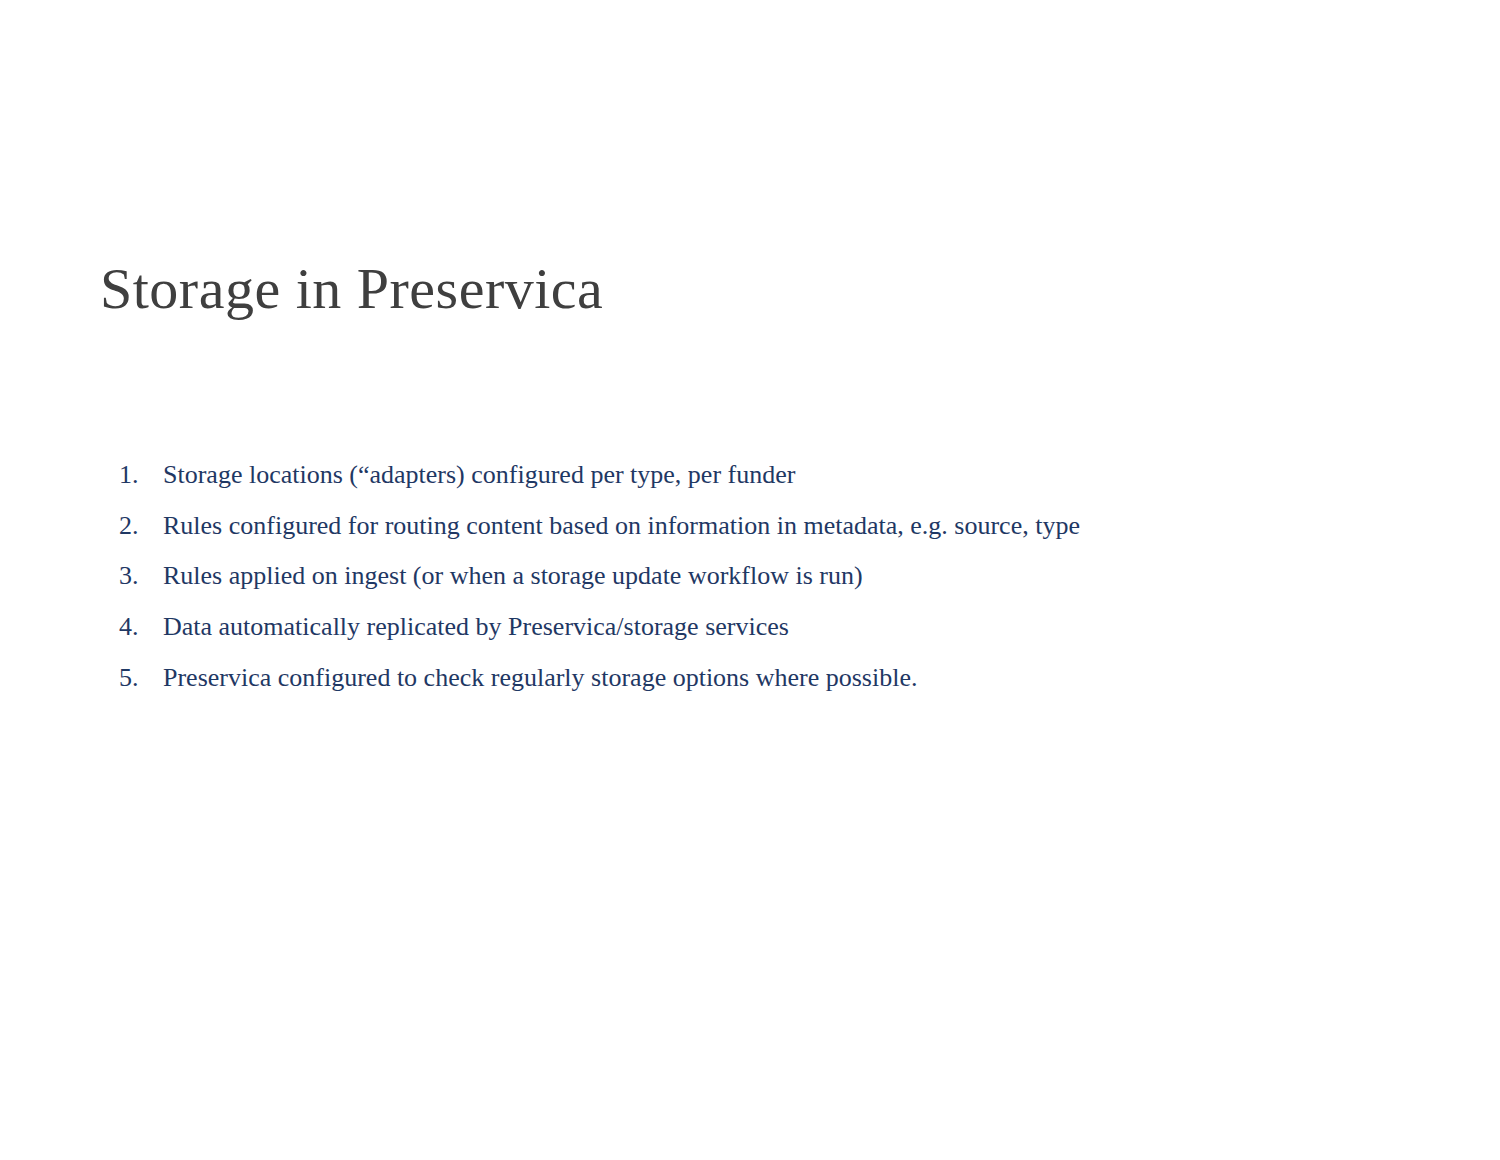Storage in Preservica
Storage locations (“adapters) configured per type, per funder
Rules configured for routing content based on information in metadata, e.g. source, type
Rules applied on ingest (or when a storage update workflow is run)
Data automatically replicated by Preservica/storage services
Preservica configured to check regularly storage options where possible.